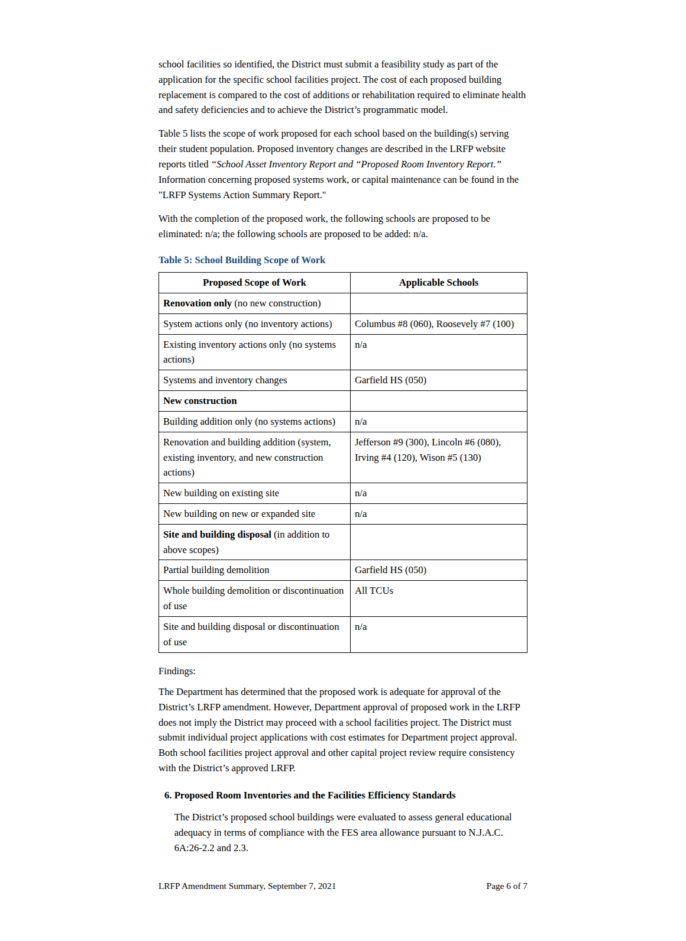school facilities so identified, the District must submit a feasibility study as part of the application for the specific school facilities project. The cost of each proposed building replacement is compared to the cost of additions or rehabilitation required to eliminate health and safety deficiencies and to achieve the District’s programmatic model.
Table 5 lists the scope of work proposed for each school based on the building(s) serving their student population. Proposed inventory changes are described in the LRFP website reports titled “School Asset Inventory Report and “Proposed Room Inventory Report.” Information concerning proposed systems work, or capital maintenance can be found in the "LRFP Systems Action Summary Report."
With the completion of the proposed work, the following schools are proposed to be eliminated: n/a; the following schools are proposed to be added: n/a.
Table 5: School Building Scope of Work
| Proposed Scope of Work | Applicable Schools |
| --- | --- |
| Renovation only (no new construction) | |
| System actions only (no inventory actions) | Columbus #8 (060), Roosevely #7 (100) |
| Existing inventory actions only (no systems actions) | n/a |
| Systems and inventory changes | Garfield HS (050) |
| New construction | |
| Building addition only (no systems actions) | n/a |
| Renovation and building addition (system, existing inventory, and new construction actions) | Jefferson #9 (300), Lincoln #6 (080), Irving #4 (120), Wison #5 (130) |
| New building on existing site | n/a |
| New building on new or expanded site | n/a |
| Site and building disposal (in addition to above scopes) | |
| Partial building demolition | Garfield HS (050) |
| Whole building demolition or discontinuation of use | All TCUs |
| Site and building disposal or discontinuation of use | n/a |
Findings:
The Department has determined that the proposed work is adequate for approval of the District’s LRFP amendment. However, Department approval of proposed work in the LRFP does not imply the District may proceed with a school facilities project. The District must submit individual project applications with cost estimates for Department project approval. Both school facilities project approval and other capital project review require consistency with the District’s approved LRFP.
Proposed Room Inventories and the Facilities Efficiency Standards
The District’s proposed school buildings were evaluated to assess general educational adequacy in terms of compliance with the FES area allowance pursuant to N.J.A.C. 6A:26-2.2 and 2.3.
LRFP Amendment Summary, September 7, 2021 Page 6 of 7